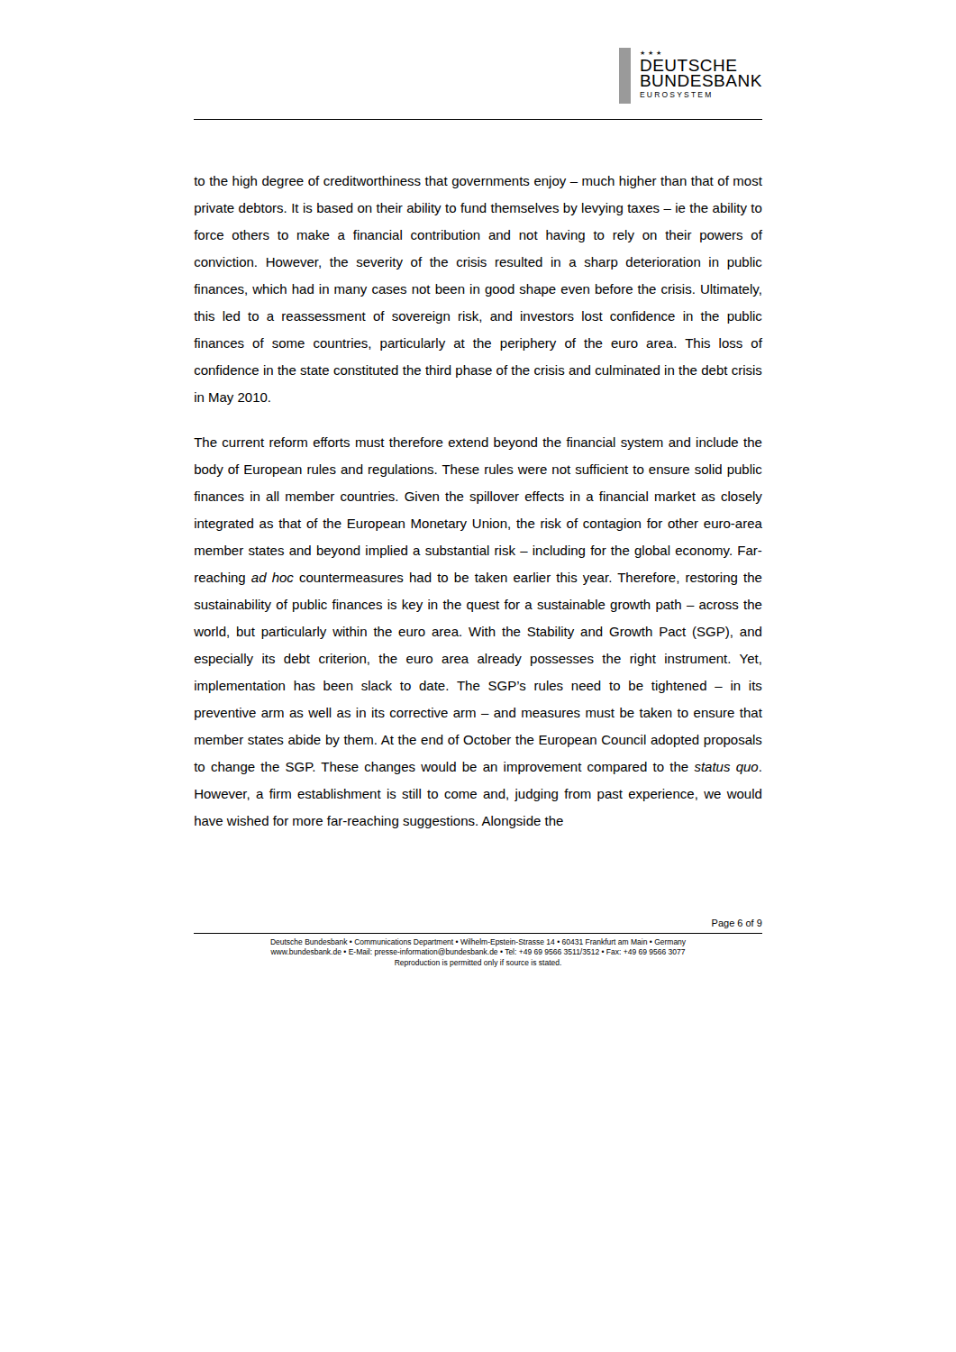★ ★ ★ DEUTSCHE BUNDESBANK EUROSYSTEM
to the high degree of creditworthiness that governments enjoy – much higher than that of most private debtors. It is based on their ability to fund themselves by levying taxes – ie the ability to force others to make a financial contribution and not having to rely on their powers of conviction. However, the severity of the crisis resulted in a sharp deterioration in public finances, which had in many cases not been in good shape even before the crisis. Ultimately, this led to a reassessment of sovereign risk, and investors lost confidence in the public finances of some countries, particularly at the periphery of the euro area. This loss of confidence in the state constituted the third phase of the crisis and culminated in the debt crisis in May 2010.
The current reform efforts must therefore extend beyond the financial system and include the body of European rules and regulations. These rules were not sufficient to ensure solid public finances in all member countries. Given the spillover effects in a financial market as closely integrated as that of the European Monetary Union, the risk of contagion for other euro-area member states and beyond implied a substantial risk – including for the global economy. Far-reaching ad hoc countermeasures had to be taken earlier this year. Therefore, restoring the sustainability of public finances is key in the quest for a sustainable growth path – across the world, but particularly within the euro area. With the Stability and Growth Pact (SGP), and especially its debt criterion, the euro area already possesses the right instrument. Yet, implementation has been slack to date. The SGP’s rules need to be tightened – in its preventive arm as well as in its corrective arm – and measures must be taken to ensure that member states abide by them. At the end of October the European Council adopted proposals to change the SGP. These changes would be an improvement compared to the status quo. However, a firm establishment is still to come and, judging from past experience, we would have wished for more far-reaching suggestions. Alongside the
Page 6 of 9
Deutsche Bundesbank • Communications Department • Wilhelm-Epstein-Strasse 14 • 60431 Frankfurt am Main • Germany
www.bundesbank.de • E-Mail: presse-information@bundesbank.de • Tel: +49 69 9566 3511/3512 • Fax: +49 69 9566 3077
Reproduction is permitted only if source is stated.